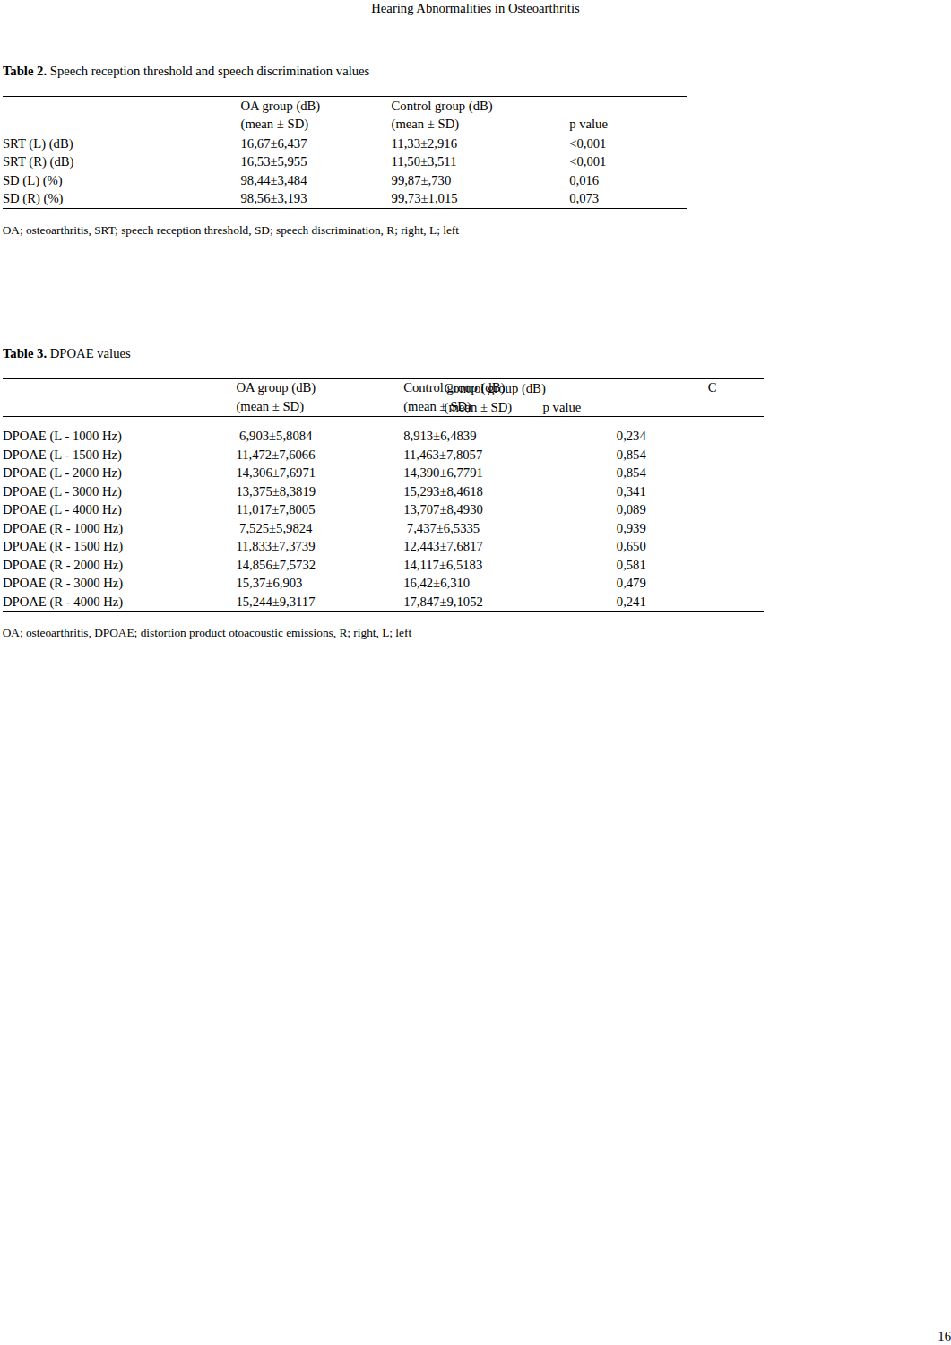Hearing Abnormalities in Osteoarthritis
Table 2. Speech reception threshold and speech discrimination values
| | OA group (dB) | Control group (dB) | |
| --- | --- | --- | --- |
| | (mean ± SD) | (mean ± SD) | p value |
| SRT (L) (dB) | 16,67±6,437 | 11,33±2,916 | <0,001 |
| SRT (R) (dB) | 16,53±5,955 | 11,50±3,511 | <0,001 |
| SD (L) (%) | 98,44±3,484 | 99,87±,730 | 0,016 |
| SD (R) (%) | 98,56±3,193 | 99,73±1,015 | 0,073 |
OA; osteoarthritis, SRT; speech reception threshold, SD; speech discrimination, R; right, L; left
Table 3. DPOAE values
| | OA group (dB) | Control group (dB) Control group (dB) | | C |
| --- | --- | --- | --- | --- |
| | (mean ± SD) | (mean ± SD) (mean ± SD) p value | | |
| DPOAE (L - 1000 Hz) | 6,903±5,8084 | 8,913±6,4839 | 0,234 | |
| DPOAE (L - 1500 Hz) | 11,472±7,6066 | 11,463±7,8057 | 0,854 | |
| DPOAE (L - 2000 Hz) | 14,306±7,6971 | 14,390±6,7791 | 0,854 | |
| DPOAE (L - 3000 Hz) | 13,375±8,3819 | 15,293±8,4618 | 0,341 | |
| DPOAE (L - 4000 Hz) | 11,017±7,8005 | 13,707±8,4930 | 0,089 | |
| DPOAE (R - 1000 Hz) | 7,525±5,9824 | 7,437±6,5335 | 0,939 | |
| DPOAE (R - 1500 Hz) | 11,833±7,3739 | 12,443±7,6817 | 0,650 | |
| DPOAE (R - 2000 Hz) | 14,856±7,5732 | 14,117±6,5183 | 0,581 | |
| DPOAE (R - 3000 Hz) | 15,37±6,903 | 16,42±6,310 | 0,479 | |
| DPOAE (R - 4000 Hz) | 15,244±9,3117 | 17,847±9,1052 | 0,241 | |
OA; osteoarthritis, DPOAE; distortion product otoacoustic emissions, R; right, L; left
16